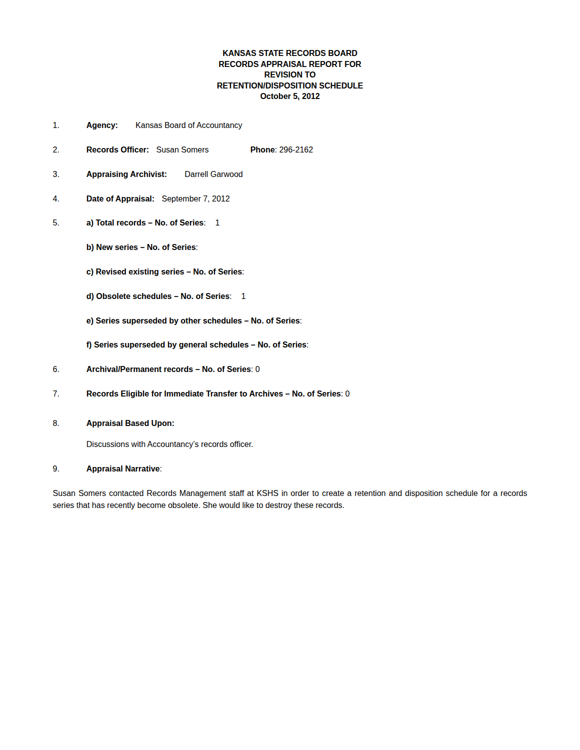KANSAS STATE RECORDS BOARD
RECORDS APPRAISAL REPORT FOR
REVISION TO
RETENTION/DISPOSITION SCHEDULE
October 5, 2012
Agency: Kansas Board of Accountancy
Records Officer: Susan Somers Phone: 296-2162
Appraising Archivist: Darrell Garwood
Date of Appraisal: September 7, 2012
a) Total records – No. of Series: 1
b) New series – No. of Series:
c) Revised existing series – No. of Series:
d) Obsolete schedules – No. of Series: 1
e) Series superseded by other schedules – No. of Series:
f) Series superseded by general schedules – No. of Series:
Archival/Permanent records – No. of Series: 0
Records Eligible for Immediate Transfer to Archives – No. of Series: 0
Appraisal Based Upon:
Discussions with Accountancy’s records officer.
Appraisal Narrative:
Susan Somers contacted Records Management staff at KSHS in order to create a retention and disposition schedule for a records series that has recently become obsolete. She would like to destroy these records.